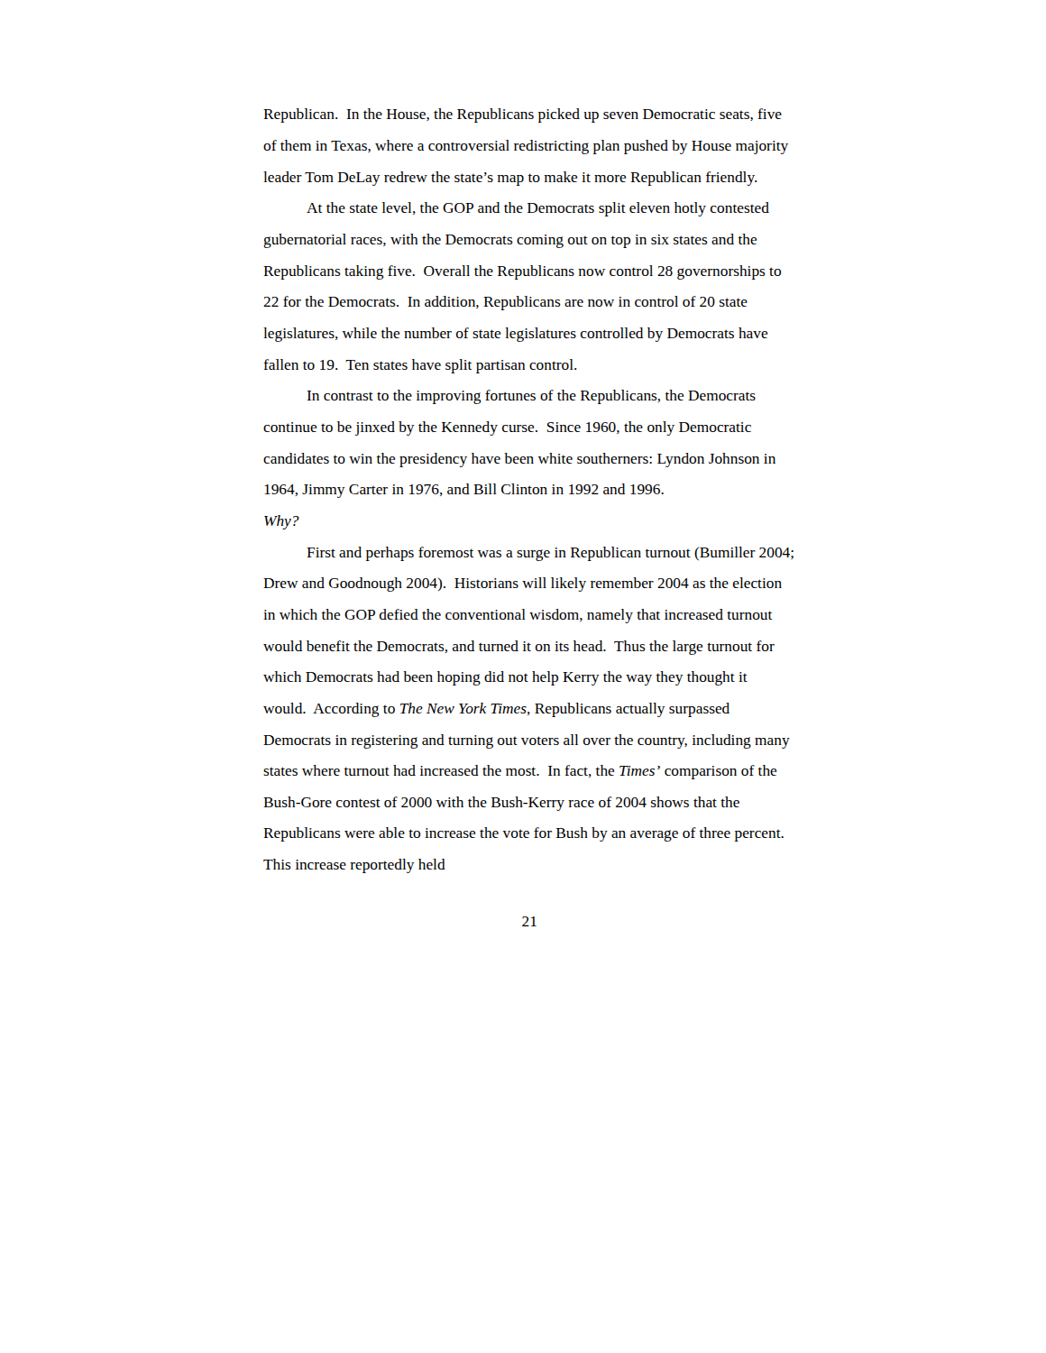Republican. In the House, the Republicans picked up seven Democratic seats, five of them in Texas, where a controversial redistricting plan pushed by House majority leader Tom DeLay redrew the state’s map to make it more Republican friendly.
At the state level, the GOP and the Democrats split eleven hotly contested gubernatorial races, with the Democrats coming out on top in six states and the Republicans taking five. Overall the Republicans now control 28 governorships to 22 for the Democrats. In addition, Republicans are now in control of 20 state legislatures, while the number of state legislatures controlled by Democrats have fallen to 19. Ten states have split partisan control.
In contrast to the improving fortunes of the Republicans, the Democrats continue to be jinxed by the Kennedy curse. Since 1960, the only Democratic candidates to win the presidency have been white southerners: Lyndon Johnson in 1964, Jimmy Carter in 1976, and Bill Clinton in 1992 and 1996.
Why?
First and perhaps foremost was a surge in Republican turnout (Bumiller 2004; Drew and Goodnough 2004). Historians will likely remember 2004 as the election in which the GOP defied the conventional wisdom, namely that increased turnout would benefit the Democrats, and turned it on its head. Thus the large turnout for which Democrats had been hoping did not help Kerry the way they thought it would. According to The New York Times, Republicans actually surpassed Democrats in registering and turning out voters all over the country, including many states where turnout had increased the most. In fact, the Times’ comparison of the Bush-Gore contest of 2000 with the Bush-Kerry race of 2004 shows that the Republicans were able to increase the vote for Bush by an average of three percent. This increase reportedly held
21